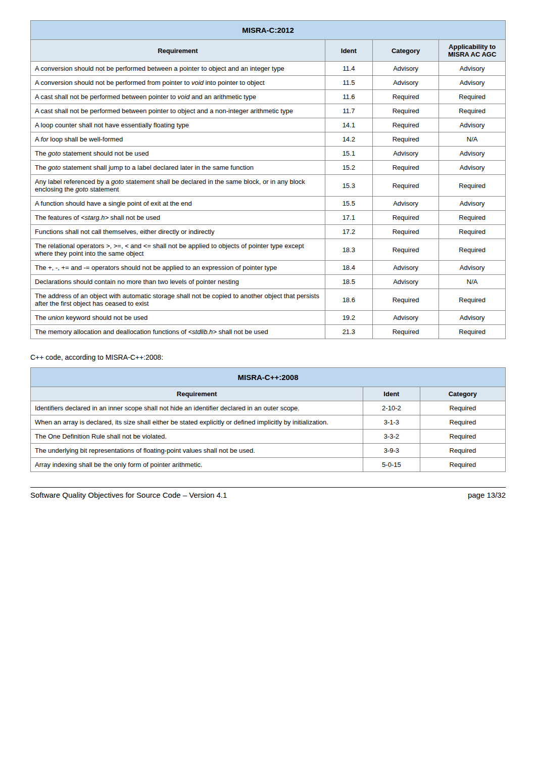| MISRA-C:2012 |
| Requirement | Ident | Category | Applicability to MISRA AC AGC |
| A conversion should not be performed between a pointer to object and an integer type | 11.4 | Advisory | Advisory |
| A conversion should not be performed from pointer to void into pointer to object | 11.5 | Advisory | Advisory |
| A cast shall not be performed between pointer to void and an arithmetic type | 11.6 | Required | Required |
| A cast shall not be performed between pointer to object and a non-integer arithmetic type | 11.7 | Required | Required |
| A loop counter shall not have essentially floating type | 14.1 | Required | Advisory |
| A for loop shall be well-formed | 14.2 | Required | N/A |
| The goto statement should not be used | 15.1 | Advisory | Advisory |
| The goto statement shall jump to a label declared later in the same function | 15.2 | Required | Advisory |
| Any label referenced by a goto statement shall be declared in the same block, or in any block enclosing the goto statement | 15.3 | Required | Required |
| A function should have a single point of exit at the end | 15.5 | Advisory | Advisory |
| The features of <starg.h> shall not be used | 17.1 | Required | Required |
| Functions shall not call themselves, either directly or indirectly | 17.2 | Required | Required |
| The relational operators >, >=, < and <= shall not be applied to objects of pointer type except where they point into the same object | 18.3 | Required | Required |
| The +, -, += and -= operators should not be applied to an expression of pointer type | 18.4 | Advisory | Advisory |
| Declarations should contain no more than two levels of pointer nesting | 18.5 | Advisory | N/A |
| The address of an object with automatic storage shall not be copied to another object that persists after the first object has ceased to exist | 18.6 | Required | Required |
| The union keyword should not be used | 19.2 | Advisory | Advisory |
| The memory allocation and deallocation functions of <stdlib.h> shall not be used | 21.3 | Required | Required |
C++ code, according to MISRA-C++:2008:
| MISRA-C++:2008 |
| Requirement | Ident | Category |
| Identifiers declared in an inner scope shall not hide an identifier declared in an outer scope. | 2-10-2 | Required |
| When an array is declared, its size shall either be stated explicitly or defined implicitly by initialization. | 3-1-3 | Required |
| The One Definition Rule shall not be violated. | 3-3-2 | Required |
| The underlying bit representations of floating-point values shall not be used. | 3-9-3 | Required |
| Array indexing shall be the only form of pointer arithmetic. | 5-0-15 | Required |
Software Quality Objectives for Source Code – Version 4.1 page 13/32